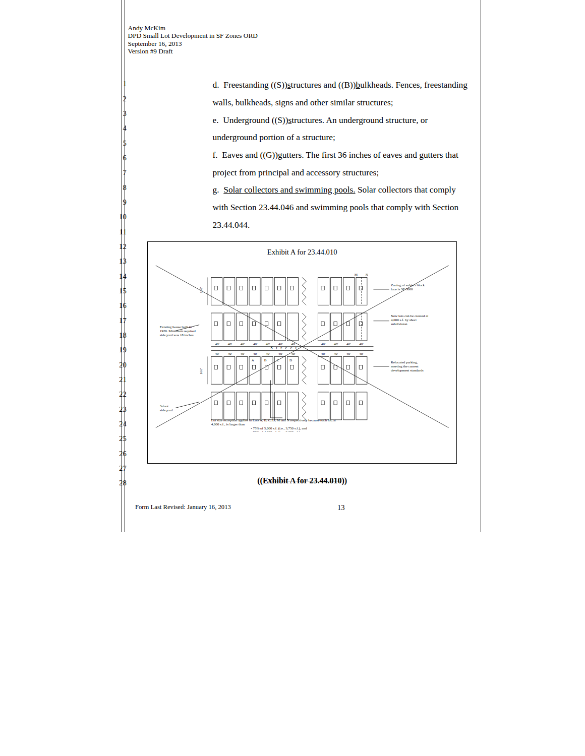Andy McKim
DPD Small Lot Development in SF Zones ORD
September 16, 2013
Version #9 Draft
1
2
3
4
5
6
7
8
9
10
11
12
13
14
15
16
17
18
19
20
21
22
23
24
25
26
27
28
d. Freestanding ((S))structures and ((B))bulkheads. Fences, freestanding walls, bulkheads, signs and other similar structures;
e. Underground ((S))structures. An underground structure, or underground portion of a structure;
f. Eaves and ((G))gutters. The first 36 inches of eaves and gutters that project from principal and accessory structures;
g. Solar collectors and swimming pools. Solar collectors that comply with Section 23.44.046 and swimming pools that comply with Section 23.44.044.
Exhibit A for 23.44.010
40' 40' 40' 40' 40' 40' 40' 40' 40' 40' 40' 40' 40' 40' 40' 40' 40' 40' 40' 40' 40' 40' 100' 100' S t r e e t Zoning of subject block face is SF 5000 New lots can be created at 4,000 s.f. by short subdivision Relocated parking, meeting the current development standards Existing house built in 1920. Minimum required side yard was 18 inches 3-foot side yard M N A B C D Lot size exception applies to Lots A, B, C, D, M and N respectively because each lot, at 4,000 s.f., is larger than • 75% of 5,000 s.f. (i.e., 3,750 s.f.), and • 80% of 4,000 s.f. (i.e., 3,200 s.f.).
((Exhibit A for 23.44.010))
Form Last Revised: January 16, 2013 13